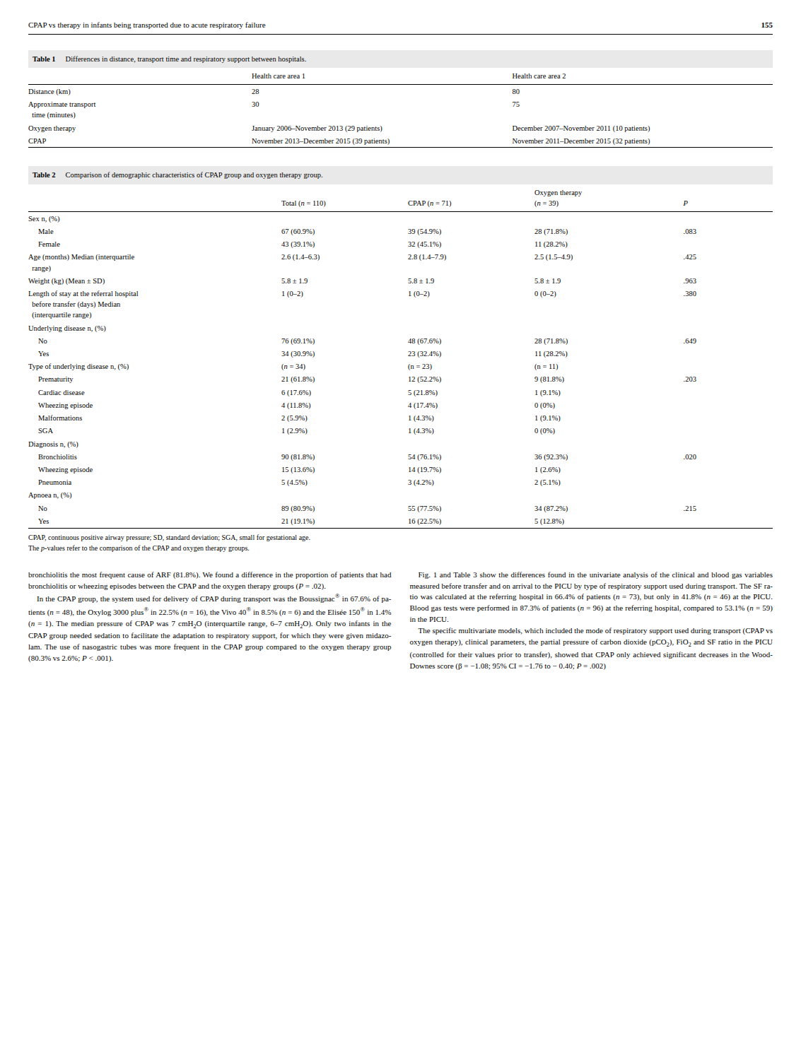CPAP vs therapy in infants being transported due to acute respiratory failure 155
Table 1 Differences in distance, transport time and respiratory support between hospitals.
| | Health care area 1 | Health care area 2 |
| --- | --- | --- |
| Distance (km) | 28 | 80 |
| Approximate transport time (minutes) | 30 | 75 |
| Oxygen therapy | January 2006–November 2013 (29 patients) | December 2007–November 2011 (10 patients) |
| CPAP | November 2013–December 2015 (39 patients) | November 2011–December 2015 (32 patients) |
Table 2 Comparison of demographic characteristics of CPAP group and oxygen therapy group.
| | Total ( n = 110) | CPAP ( n = 71) | Oxygen therapy ( n = 39) | P |
| --- | --- | --- | --- | --- |
| Sex n, (%) | | | | |
| Male | 67 (60.9%) | 39 (54.9%) | 28 (71.8%) | .083 |
| Female | 43 (39.1%) | 32 (45.1%) | 11 (28.2%) | |
| Age (months) Median (interquartile range) | 2.6 (1.4–6.3) | 2.8 (1.4–7.9) | 2.5 (1.5–4.9) | .425 |
| Weight (kg) (Mean ± SD) | 5.8 ± 1.9 | 5.8 ± 1.9 | 5.8 ± 1.9 | .963 |
| Length of stay at the referral hospital before transfer (days) Median (interquartile range) | 1 (0–2) | 1 (0–2) | 0 (0–2) | .380 |
| Underlying disease n, (%) | | | | |
| No | 76 (69.1%) | 48 (67.6%) | 28 (71.8%) | .649 |
| Yes | 34 (30.9%) | 23 (32.4%) | 11 (28.2%) | |
| Type of underlying disease n, (%) | ( n = 34) | (n = 23) | (n = 11) | |
| Prematurity | 21 (61.8%) | 12 (52.2%) | 9 (81.8%) | .203 |
| Cardiac disease | 6 (17.6%) | 5 (21.8%) | 1 (9.1%) | |
| Wheezing episode | 4 (11.8%) | 4 (17.4%) | 0 (0%) | |
| Malformations | 2 (5.9%) | 1 (4.3%) | 1 (9.1%) | |
| SGA | 1 (2.9%) | 1 (4.3%) | 0 (0%) | |
| Diagnosis n, (%) | | | | |
| Bronchiolitis | 90 (81.8%) | 54 (76.1%) | 36 (92.3%) | .020 |
| Wheezing episode | 15 (13.6%) | 14 (19.7%) | 1 (2.6%) | |
| Pneumonia | 5 (4.5%) | 3 (4.2%) | 2 (5.1%) | |
| Apnoea n, (%) | | | | |
| No | 89 (80.9%) | 55 (77.5%) | 34 (87.2%) | .215 |
| Yes | 21 (19.1%) | 16 (22.5%) | 5 (12.8%) | |
CPAP, continuous positive airway pressure; SD, standard deviation; SGA, small for gestational age.
The p-values refer to the comparison of the CPAP and oxygen therapy groups.
bronchiolitis the most frequent cause of ARF (81.8%). We found a difference in the proportion of patients that had bronchiolitis or wheezing episodes between the CPAP and the oxygen therapy groups (P = .02).
In the CPAP group, the system used for delivery of CPAP during transport was the Boussignac® in 67.6% of patients (n = 48), the Oxylog 3000 plus® in 22.5% (n = 16), the Vivo 40® in 8.5% (n = 6) and the Elisée 150® in 1.4% (n = 1). The median pressure of CPAP was 7 cmH2O (interquartile range, 6–7 cmH2O). Only two infants in the CPAP group needed sedation to facilitate the adaptation to respiratory support, for which they were given midazolam. The use of nasogastric tubes was more frequent in the CPAP group compared to the oxygen therapy group (80.3% vs 2.6%; P < .001).
Fig. 1 and Table 3 show the differences found in the univariate analysis of the clinical and blood gas variables measured before transfer and on arrival to the PICU by type of respiratory support used during transport. The SF ratio was calculated at the referring hospital in 66.4% of patients (n = 73), but only in 41.8% (n = 46) at the PICU. Blood gas tests were performed in 87.3% of patients (n = 96) at the referring hospital, compared to 53.1% (n = 59) in the PICU.
The specific multivariate models, which included the mode of respiratory support used during transport (CPAP vs oxygen therapy), clinical parameters, the partial pressure of carbon dioxide (pCO2), FiO2 and SF ratio in the PICU (controlled for their values prior to transfer), showed that CPAP only achieved significant decreases in the Wood-Downes score (β = −1.08; 95% CI = −1.76 to − 0.40; P = .002)